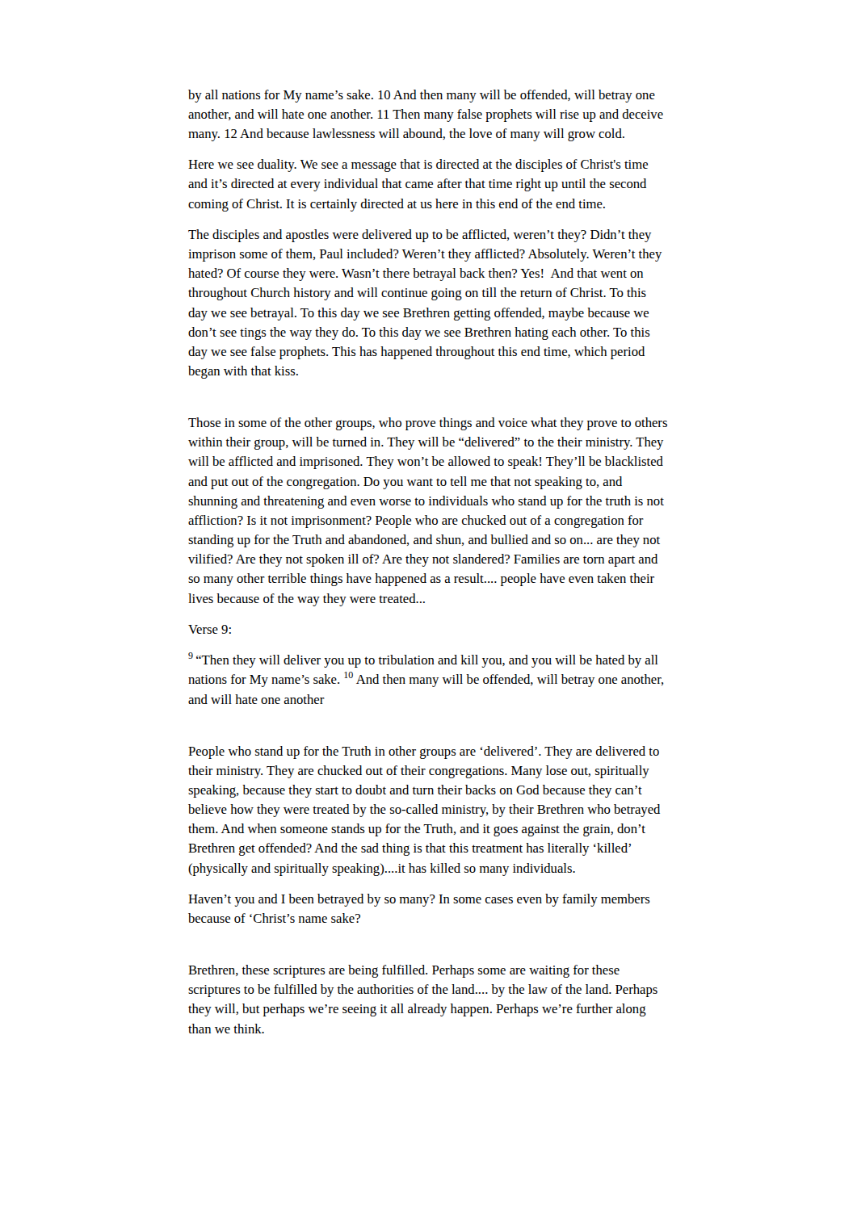by all nations for My name’s sake. 10 And then many will be offended, will betray one another, and will hate one another. 11 Then many false prophets will rise up and deceive many. 12 And because lawlessness will abound, the love of many will grow cold.
Here we see duality. We see a message that is directed at the disciples of Christ's time and it’s directed at every individual that came after that time right up until the second coming of Christ. It is certainly directed at us here in this end of the end time.
The disciples and apostles were delivered up to be afflicted, weren’t they? Didn’t they imprison some of them, Paul included? Weren’t they afflicted? Absolutely. Weren’t they hated? Of course they were. Wasn’t there betrayal back then? Yes! And that went on throughout Church history and will continue going on till the return of Christ. To this day we see betrayal. To this day we see Brethren getting offended, maybe because we don’t see tings the way they do. To this day we see Brethren hating each other. To this day we see false prophets. This has happened throughout this end time, which period began with that kiss.
Those in some of the other groups, who prove things and voice what they prove to others within their group, will be turned in. They will be “delivered” to the their ministry. They will be afflicted and imprisoned. They won’t be allowed to speak! They’ll be blacklisted and put out of the congregation. Do you want to tell me that not speaking to, and shunning and threatening and even worse to individuals who stand up for the truth is not affliction? Is it not imprisonment? People who are chucked out of a congregation for standing up for the Truth and abandoned, and shun, and bullied and so on... are they not vilified? Are they not spoken ill of? Are they not slandered? Families are torn apart and so many other terrible things have happened as a result.... people have even taken their lives because of the way they were treated...
Verse 9:
9 “Then they will deliver you up to tribulation and kill you, and you will be hated by all nations for My name’s sake. 10 And then many will be offended, will betray one another, and will hate one another
People who stand up for the Truth in other groups are ‘delivered’. They are delivered to their ministry. They are chucked out of their congregations. Many lose out, spiritually speaking, because they start to doubt and turn their backs on God because they can’t believe how they were treated by the so-called ministry, by their Brethren who betrayed them. And when someone stands up for the Truth, and it goes against the grain, don’t Brethren get offended? And the sad thing is that this treatment has literally ‘killed’ (physically and spiritually speaking)....it has killed so many individuals.
Haven’t you and I been betrayed by so many? In some cases even by family members because of ‘Christ’s name sake?
Brethren, these scriptures are being fulfilled. Perhaps some are waiting for these scriptures to be fulfilled by the authorities of the land.... by the law of the land. Perhaps they will, but perhaps we’re seeing it all already happen. Perhaps we’re further along than we think.